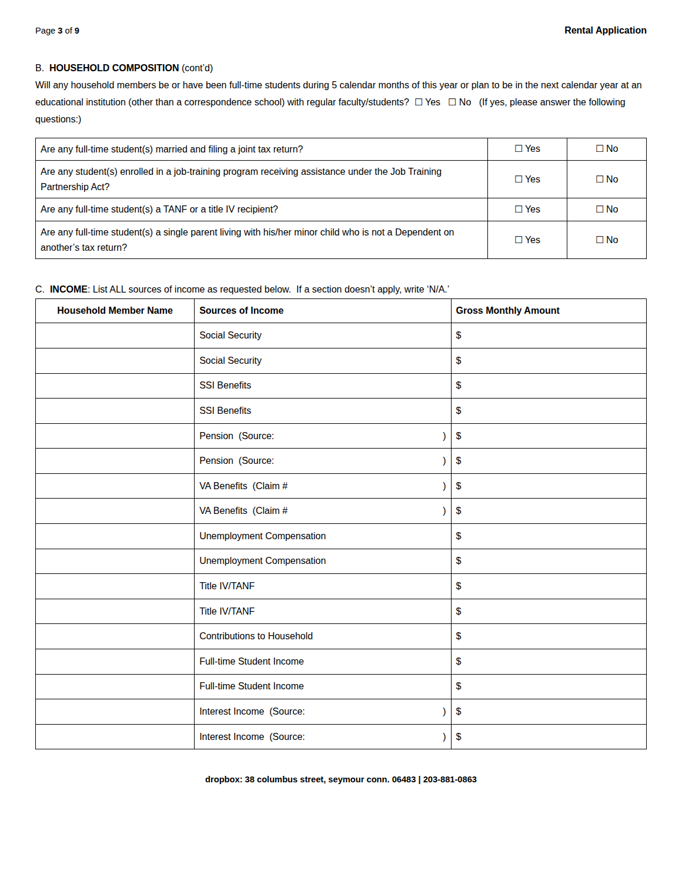Page 3 of 9
Rental Application
B. HOUSEHOLD COMPOSITION (cont’d)
Will any household members be or have been full-time students during 5 calendar months of this year or plan to be in the next calendar year at an educational institution (other than a correspondence school) with regular faculty/students? ☐ Yes ☐ No (If yes, please answer the following questions:)
| Are any full-time student(s) married and filing a joint tax return? | ☐ Yes | ☐ No |
| Are any student(s) enrolled in a job-training program receiving assistance under the Job Training Partnership Act? | ☐ Yes | ☐ No |
| Are any full-time student(s) a TANF or a title IV recipient? | ☐ Yes | ☐ No |
| Are any full-time student(s) a single parent living with his/her minor child who is not a Dependent on another’s tax return? | ☐ Yes | ☐ No |
C. INCOME: List ALL sources of income as requested below. If a section doesn’t apply, write ‘N/A.’
| Household Member Name | Sources of Income | Gross Monthly Amount |
| --- | --- | --- |
| | Social Security | $ |
| | Social Security | $ |
| | SSI Benefits | $ |
| | SSI Benefits | $ |
| | Pension (Source: ) | $ |
| | Pension (Source: ) | $ |
| | VA Benefits (Claim # ) | $ |
| | VA Benefits (Claim # ) | $ |
| | Unemployment Compensation | $ |
| | Unemployment Compensation | $ |
| | Title IV/TANF | $ |
| | Title IV/TANF | $ |
| | Contributions to Household | $ |
| | Full-time Student Income | $ |
| | Full-time Student Income | $ |
| | Interest Income (Source: ) | $ |
| | Interest Income (Source: ) | $ |
dropbox: 38 columbus street, seymour conn. 06483 | 203-881-0863